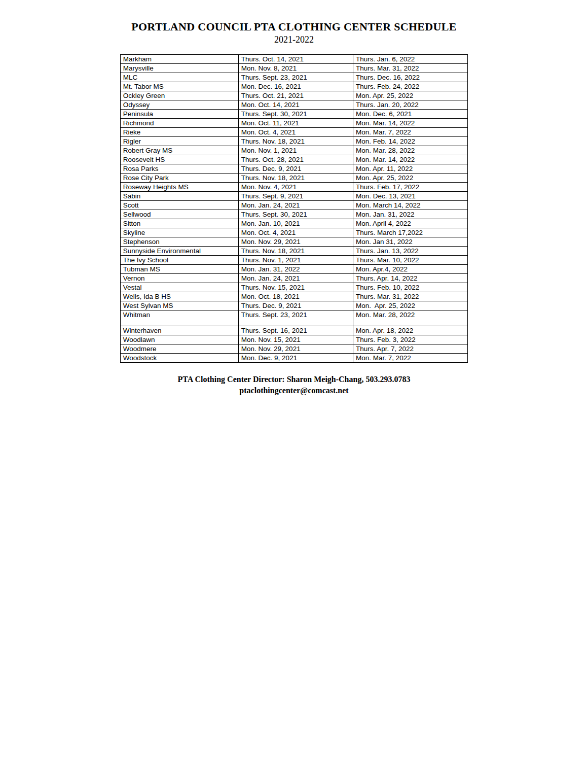PORTLAND COUNCIL PTA CLOTHING CENTER SCHEDULE
2021-2022
| Markham | Thurs. Oct. 14, 2021 | Thurs. Jan. 6, 2022 |
| Marysville | Mon. Nov. 8, 2021 | Thurs. Mar. 31, 2022 |
| MLC | Thurs. Sept. 23, 2021 | Thurs. Dec. 16, 2022 |
| Mt. Tabor MS | Mon. Dec. 16, 2021 | Thurs. Feb. 24, 2022 |
| Ockley Green | Thurs. Oct. 21, 2021 | Mon. Apr. 25, 2022 |
| Odyssey | Mon. Oct. 14, 2021 | Thurs. Jan. 20, 2022 |
| Peninsula | Thurs. Sept. 30, 2021 | Mon. Dec. 6, 2021 |
| Richmond | Mon. Oct. 11, 2021 | Mon. Mar. 14, 2022 |
| Rieke | Mon. Oct. 4, 2021 | Mon. Mar. 7, 2022 |
| Rigler | Thurs. Nov. 18, 2021 | Mon. Feb. 14, 2022 |
| Robert Gray MS | Mon. Nov. 1, 2021 | Mon. Mar. 28, 2022 |
| Roosevelt HS | Thurs. Oct. 28, 2021 | Mon. Mar. 14, 2022 |
| Rosa Parks | Thurs. Dec. 9, 2021 | Mon. Apr. 11, 2022 |
| Rose City Park | Thurs. Nov. 18, 2021 | Mon. Apr. 25, 2022 |
| Roseway Heights MS | Mon. Nov. 4, 2021 | Thurs. Feb. 17, 2022 |
| Sabin | Thurs. Sept. 9, 2021 | Mon. Dec. 13, 2021 |
| Scott | Mon. Jan. 24, 2021 | Mon. March 14, 2022 |
| Sellwood | Thurs. Sept. 30, 2021 | Mon. Jan. 31, 2022 |
| Sitton | Mon. Jan. 10, 2021 | Mon. April 4, 2022 |
| Skyline | Mon. Oct. 4, 2021 | Thurs. March 17,2022 |
| Stephenson | Mon. Nov. 29, 2021 | Mon. Jan 31, 2022 |
| Sunnyside Environmental | Thurs. Nov. 18, 2021 | Thurs. Jan. 13, 2022 |
| The Ivy School | Thurs. Nov. 1, 2021 | Thurs. Mar. 10, 2022 |
| Tubman MS | Mon. Jan. 31, 2022 | Mon. Apr.4, 2022 |
| Vernon | Mon. Jan. 24, 2021 | Thurs. Apr. 14, 2022 |
| Vestal | Thurs. Nov. 15, 2021 | Thurs. Feb. 10, 2022 |
| Wells, Ida B HS | Mon. Oct. 18, 2021 | Thurs. Mar. 31, 2022 |
| West Sylvan MS | Thurs. Dec. 9, 2021 | Mon. Apr. 25, 2022 |
| Whitman | Thurs. Sept. 23, 2021 | Mon. Mar. 28, 2022 |
| Winterhaven | Thurs. Sept. 16, 2021 | Mon. Apr. 18, 2022 |
| Woodlawn | Mon. Nov. 15, 2021 | Thurs. Feb. 3, 2022 |
| Woodmere | Mon. Nov. 29, 2021 | Thurs. Apr. 7, 2022 |
| Woodstock | Mon. Dec. 9, 2021 | Mon. Mar. 7, 2022 |
PTA Clothing Center Director: Sharon Meigh-Chang, 503.293.0783
ptaclothingcenter@comcast.net